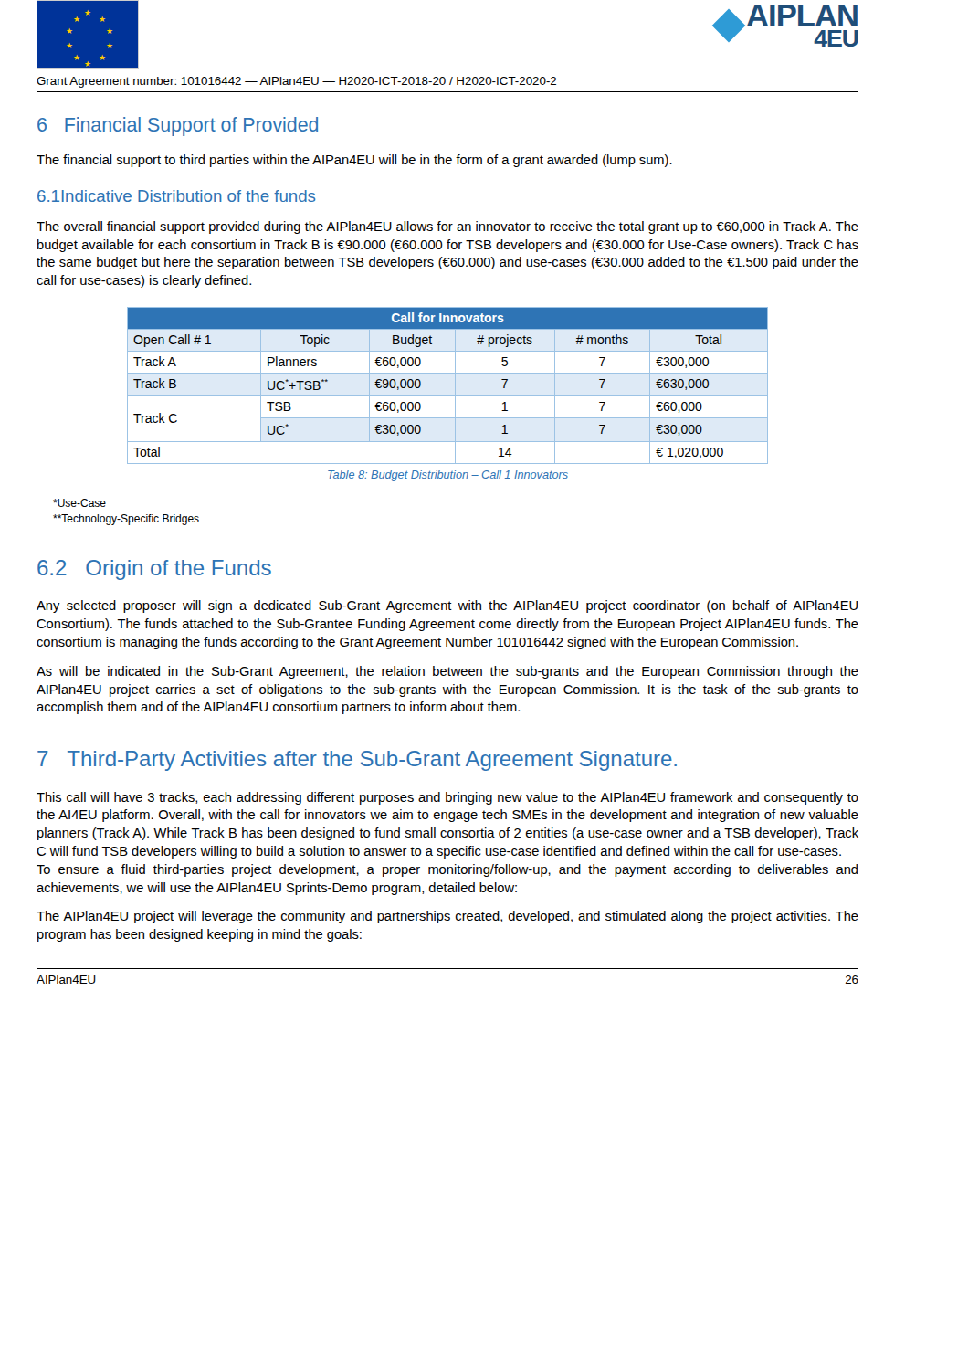★ ★ ★ ★ ★ ★ ★ ★ ★ ★
AIPLAN4EU
Grant Agreement number: 101016442 — AIPlan4EU — H2020-ICT-2018-20 / H2020-ICT-2020-2
6 Financial Support of Provided
The financial support to third parties within the AIPan4EU will be in the form of a grant awarded (lump sum).
6.1Indicative Distribution of the funds
The overall financial support provided during the AIPlan4EU allows for an innovator to receive the total grant up to €60,000 in Track A. The budget available for each consortium in Track B is €90.000 (€60.000 for TSB developers and (€30.000 for Use-Case owners). Track C has the same budget but here the separation between TSB developers (€60.000) and use-cases (€30.000 added to the €1.500 paid under the call for use-cases) is clearly defined.
| Call for Innovators |
| --- |
| Open Call # 1 | Topic | Budget | # projects | # months | Total |
| Track A | Planners | €60,000 | 5 | 7 | €300,000 |
| Track B | UC * +TSB ** | €90,000 | 7 | 7 | €630,000 |
| Track C | TSB | €60,000 | 1 | 7 | €60,000 |
| UC * | €30,000 | 1 | 7 | €30,000 |
| Total | 14 | | € 1,020,000 |
Table 8: Budget Distribution – Call 1 Innovators
*Use-Case
**Technology-Specific Bridges
6.2 Origin of the Funds
Any selected proposer will sign a dedicated Sub-Grant Agreement with the AIPlan4EU project coordinator (on behalf of AIPlan4EU Consortium). The funds attached to the Sub-Grantee Funding Agreement come directly from the European Project AIPlan4EU funds. The consortium is managing the funds according to the Grant Agreement Number 101016442 signed with the European Commission.
As will be indicated in the Sub-Grant Agreement, the relation between the sub-grants and the European Commission through the AIPlan4EU project carries a set of obligations to the sub-grants with the European Commission. It is the task of the sub-grants to accomplish them and of the AIPlan4EU consortium partners to inform about them.
7 Third-Party Activities after the Sub-Grant Agreement Signature.
This call will have 3 tracks, each addressing different purposes and bringing new value to the AIPlan4EU framework and consequently to the AI4EU platform. Overall, with the call for innovators we aim to engage tech SMEs in the development and integration of new valuable planners (Track A). While Track B has been designed to fund small consortia of 2 entities (a use-case owner and a TSB developer), Track C will fund TSB developers willing to build a solution to answer to a specific use-case identified and defined within the call for use-cases.
To ensure a fluid third-parties project development, a proper monitoring/follow-up, and the payment according to deliverables and achievements, we will use the AIPlan4EU Sprints-Demo program, detailed below:
The AIPlan4EU project will leverage the community and partnerships created, developed, and stimulated along the project activities. The program has been designed keeping in mind the goals:
AIPlan4EU 26